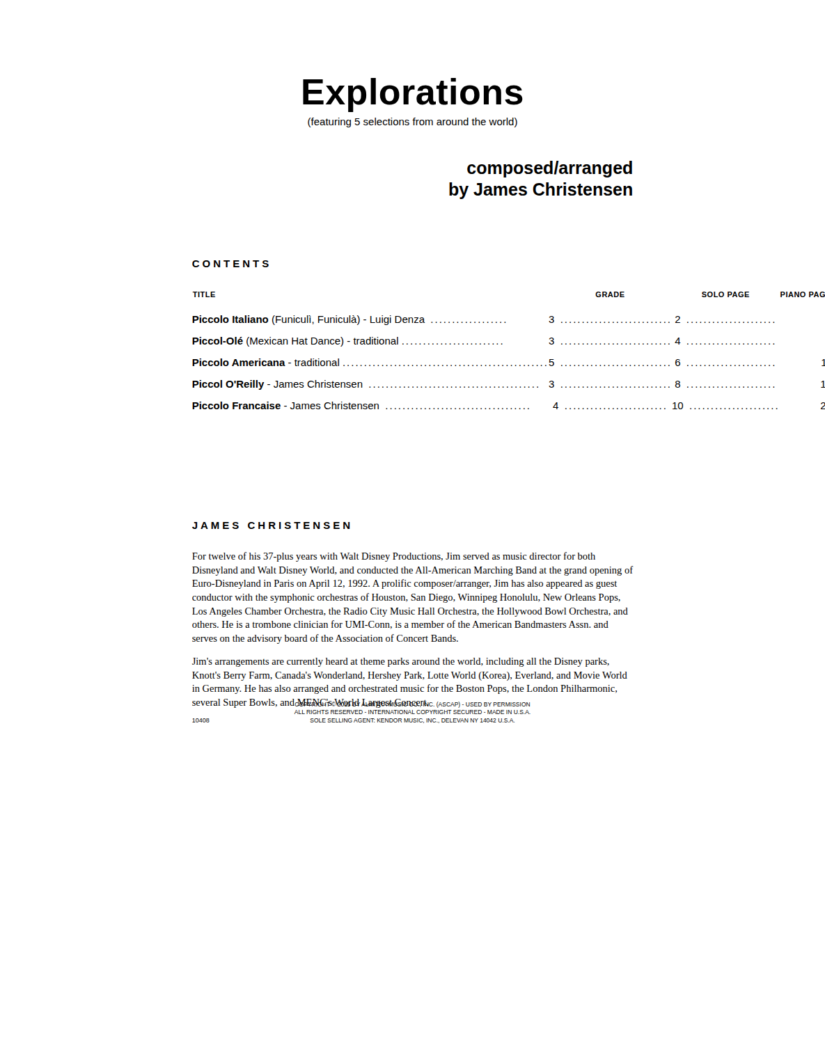Explorations
(featuring 5 selections from around the world)
composed/arranged
by James Christensen
CONTENTS
| TITLE | GRADE | SOLO PAGE | PIANO PAGE |
| --- | --- | --- | --- |
| Piccolo Italiano (Funiculì, Funiculà) - Luigi Denza .................. | 3 .......................... | 2 ..................... | 2 |
| Piccol-Olé (Mexican Hat Dance) - traditional ........................ | 3 .......................... | 4 ..................... | 7 |
| Piccolo Americana - traditional ................................................ | 5 .......................... | 6 ..................... | 11 |
| Piccol O'Reilly - James Christensen ........................................ | 3 .......................... | 8 ..................... | 18 |
| Piccolo Francaise - James Christensen .................................. | 4 ........................ | 10 ..................... | 24 |
JAMES CHRISTENSEN
For twelve of his 37-plus years with Walt Disney Productions, Jim served as music director for both Disneyland and Walt Disney World, and conducted the All-American Marching Band at the grand opening of Euro-Disneyland in Paris on April 12, 1992. A prolific composer/arranger, Jim has also appeared as guest conductor with the symphonic orchestras of Houston, San Diego, Winnipeg Honolulu, New Orleans Pops, Los Angeles Chamber Orchestra, the Radio City Music Hall Orchestra, the Hollywood Bowl Orchestra, and others. He is a trombone clinician for UMI-Conn, is a member of the American Bandmasters Assn. and serves on the advisory board of the Association of Concert Bands.
Jim's arrangements are currently heard at theme parks around the world, including all the Disney parks, Knott's Berry Farm, Canada's Wonderland, Hershey Park, Lotte World (Korea), Everland, and Movie World in Germany. He has also arranged and orchestrated music for the Boston Pops, the London Philharmonic, several Super Bowls, and MENC's World Largest Concert.
10408 COPYRIGHT © 2015 BY ALMITRA MUSIC CO., INC. (ASCAP) - USED BY PERMISSION
ALL RIGHTS RESERVED - INTERNATIONAL COPYRIGHT SECURED - MADE IN U.S.A.
SOLE SELLING AGENT: KENDOR MUSIC, INC., DELEVAN NY 14042 U.S.A.